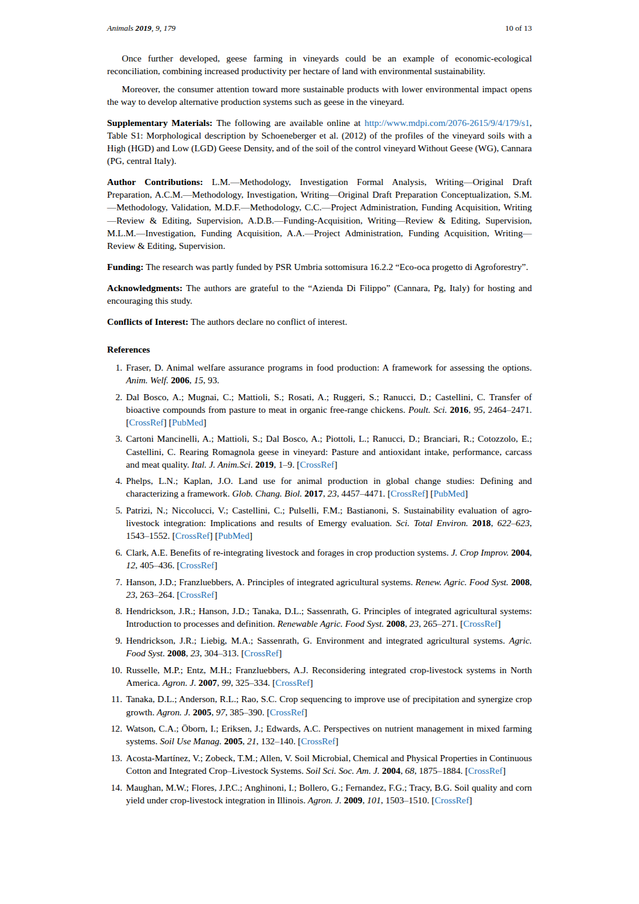Animals 2019, 9, 179 10 of 13
Once further developed, geese farming in vineyards could be an example of economic-ecological reconciliation, combining increased productivity per hectare of land with environmental sustainability.
Moreover, the consumer attention toward more sustainable products with lower environmental impact opens the way to develop alternative production systems such as geese in the vineyard.
Supplementary Materials: The following are available online at http://www.mdpi.com/2076-2615/9/4/179/s1, Table S1: Morphological description by Schoeneberger et al. (2012) of the profiles of the vineyard soils with a High (HGD) and Low (LGD) Geese Density, and of the soil of the control vineyard Without Geese (WG), Cannara (PG, central Italy).
Author Contributions: L.M.—Methodology, Investigation Formal Analysis, Writing—Original Draft Preparation, A.C.M.—Methodology, Investigation, Writing—Original Draft Preparation Conceptualization, S.M.—Methodology, Validation, M.D.F.—Methodology, C.C.—Project Administration, Funding Acquisition, Writing—Review & Editing, Supervision, A.D.B.—Funding-Acquisition, Writing—Review & Editing, Supervision, M.L.M.—Investigation, Funding Acquisition, A.A.—Project Administration, Funding Acquisition, Writing—Review & Editing, Supervision.
Funding: The research was partly funded by PSR Umbria sottomisura 16.2.2 “Eco-oca progetto di Agroforestry”.
Acknowledgments: The authors are grateful to the “Azienda Di Filippo” (Cannara, Pg, Italy) for hosting and encouraging this study.
Conflicts of Interest: The authors declare no conflict of interest.
References
Fraser, D. Animal welfare assurance programs in food production: A framework for assessing the options. Anim. Welf. 2006, 15, 93.
Dal Bosco, A.; Mugnai, C.; Mattioli, S.; Rosati, A.; Ruggeri, S.; Ranucci, D.; Castellini, C. Transfer of bioactive compounds from pasture to meat in organic free-range chickens. Poult. Sci. 2016, 95, 2464–2471. [CrossRef] [PubMed]
Cartoni Mancinelli, A.; Mattioli, S.; Dal Bosco, A.; Piottoli, L.; Ranucci, D.; Branciari, R.; Cotozzolo, E.; Castellini, C. Rearing Romagnola geese in vineyard: Pasture and antioxidant intake, performance, carcass and meat quality. Ital. J. Anim.Sci. 2019, 1–9. [CrossRef]
Phelps, L.N.; Kaplan, J.O. Land use for animal production in global change studies: Defining and characterizing a framework. Glob. Chang. Biol. 2017, 23, 4457–4471. [CrossRef] [PubMed]
Patrizi, N.; Niccolucci, V.; Castellini, C.; Pulselli, F.M.; Bastianoni, S. Sustainability evaluation of agro-livestock integration: Implications and results of Emergy evaluation. Sci. Total Environ. 2018, 622–623, 1543–1552. [CrossRef] [PubMed]
Clark, A.E. Benefits of re-integrating livestock and forages in crop production systems. J. Crop Improv. 2004, 12, 405–436. [CrossRef]
Hanson, J.D.; Franzluebbers, A. Principles of integrated agricultural systems. Renew. Agric. Food Syst. 2008, 23, 263–264. [CrossRef]
Hendrickson, J.R.; Hanson, J.D.; Tanaka, D.L.; Sassenrath, G. Principles of integrated agricultural systems: Introduction to processes and definition. Renewable Agric. Food Syst. 2008, 23, 265–271. [CrossRef]
Hendrickson, J.R.; Liebig, M.A.; Sassenrath, G. Environment and integrated agricultural systems. Agric. Food Syst. 2008, 23, 304–313. [CrossRef]
Russelle, M.P.; Entz, M.H.; Franzluebbers, A.J. Reconsidering integrated crop-livestock systems in North America. Agron. J. 2007, 99, 325–334. [CrossRef]
Tanaka, D.L.; Anderson, R.L.; Rao, S.C. Crop sequencing to improve use of precipitation and synergize crop growth. Agron. J. 2005, 97, 385–390. [CrossRef]
Watson, C.A.; Öborn, I.; Eriksen, J.; Edwards, A.C. Perspectives on nutrient management in mixed farming systems. Soil Use Manag. 2005, 21, 132–140. [CrossRef]
Acosta-Martínez, V.; Zobeck, T.M.; Allen, V. Soil Microbial, Chemical and Physical Properties in Continuous Cotton and Integrated Crop–Livestock Systems. Soil Sci. Soc. Am. J. 2004, 68, 1875–1884. [CrossRef]
Maughan, M.W.; Flores, J.P.C.; Anghinoni, I.; Bollero, G.; Fernandez, F.G.; Tracy, B.G. Soil quality and corn yield under crop-livestock integration in Illinois. Agron. J. 2009, 101, 1503–1510. [CrossRef]